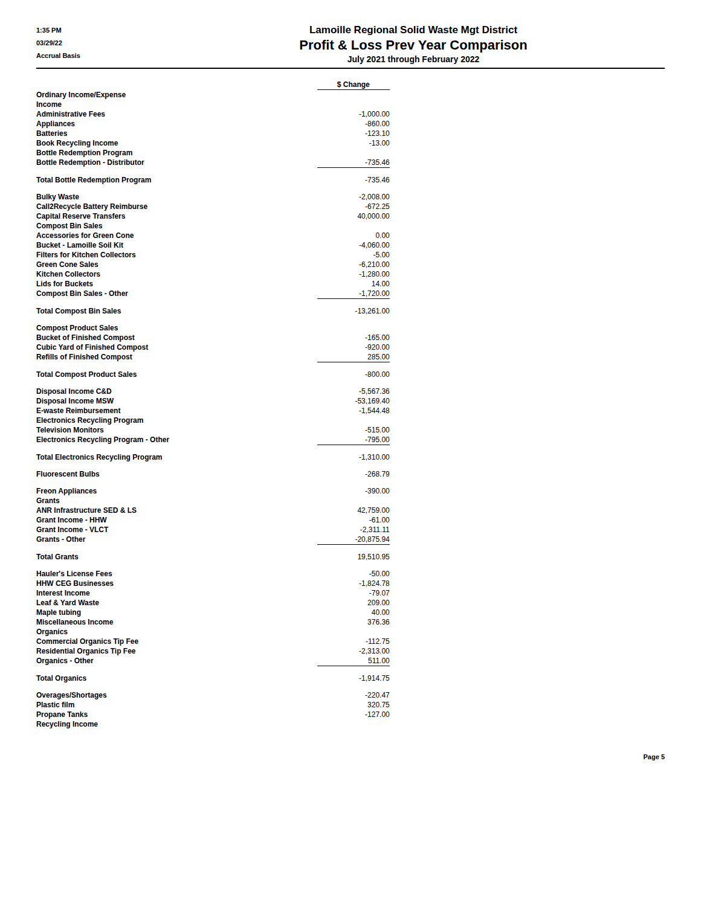1:35 PM
03/29/22
Accrual Basis
Lamoille Regional Solid Waste Mgt District
Profit & Loss Prev Year Comparison
July 2021 through February 2022
| | $ Change | |
| Ordinary Income/Expense | | |
| Income | | |
| Administrative Fees | -1,000.00 | |
| Appliances | -860.00 | |
| Batteries | -123.10 | |
| Book Recycling Income | -13.00 | |
| Bottle Redemption Program | | |
| Bottle Redemption - Distributor | -735.46 | |
| Total Bottle Redemption Program | -735.46 | |
| Bulky Waste | -2,008.00 | |
| Call2Recycle Battery Reimburse | -672.25 | |
| Capital Reserve Transfers | 40,000.00 | |
| Compost Bin Sales | | |
| Accessories for Green Cone | 0.00 | |
| Bucket - Lamoille Soil Kit | -4,060.00 | |
| Filters for Kitchen Collectors | -5.00 | |
| Green Cone Sales | -6,210.00 | |
| Kitchen Collectors | -1,280.00 | |
| Lids for Buckets | 14.00 | |
| Compost Bin Sales - Other | -1,720.00 | |
| Total Compost Bin Sales | -13,261.00 | |
| Compost Product Sales | | |
| Bucket of Finished Compost | -165.00 | |
| Cubic Yard of Finished Compost | -920.00 | |
| Refills of Finished Compost | 285.00 | |
| Total Compost Product Sales | -800.00 | |
| Disposal Income C&D | -5,567.36 | |
| Disposal Income MSW | -53,169.40 | |
| E-waste Reimbursement | -1,544.48 | |
| Electronics Recycling Program | | |
| Television Monitors | -515.00 | |
| Electronics Recycling Program - Other | -795.00 | |
| Total Electronics Recycling Program | -1,310.00 | |
| Fluorescent Bulbs | -268.79 | |
| Freon Appliances | -390.00 | |
| Grants | | |
| ANR Infrastructure SED & LS | 42,759.00 | |
| Grant Income - HHW | -61.00 | |
| Grant Income - VLCT | -2,311.11 | |
| Grants - Other | -20,875.94 | |
| Total Grants | 19,510.95 | |
| Hauler's License Fees | -50.00 | |
| HHW CEG Businesses | -1,824.78 | |
| Interest Income | -79.07 | |
| Leaf & Yard Waste | 209.00 | |
| Maple tubing | 40.00 | |
| Miscellaneous Income | 376.36 | |
| Organics | | |
| Commercial Organics Tip Fee | -112.75 | |
| Residential Organics Tip Fee | -2,313.00 | |
| Organics - Other | 511.00 | |
| Total Organics | -1,914.75 | |
| Overages/Shortages | -220.47 | |
| Plastic film | 320.75 | |
| Propane Tanks | -127.00 | |
| Recycling Income | | |
Page 5